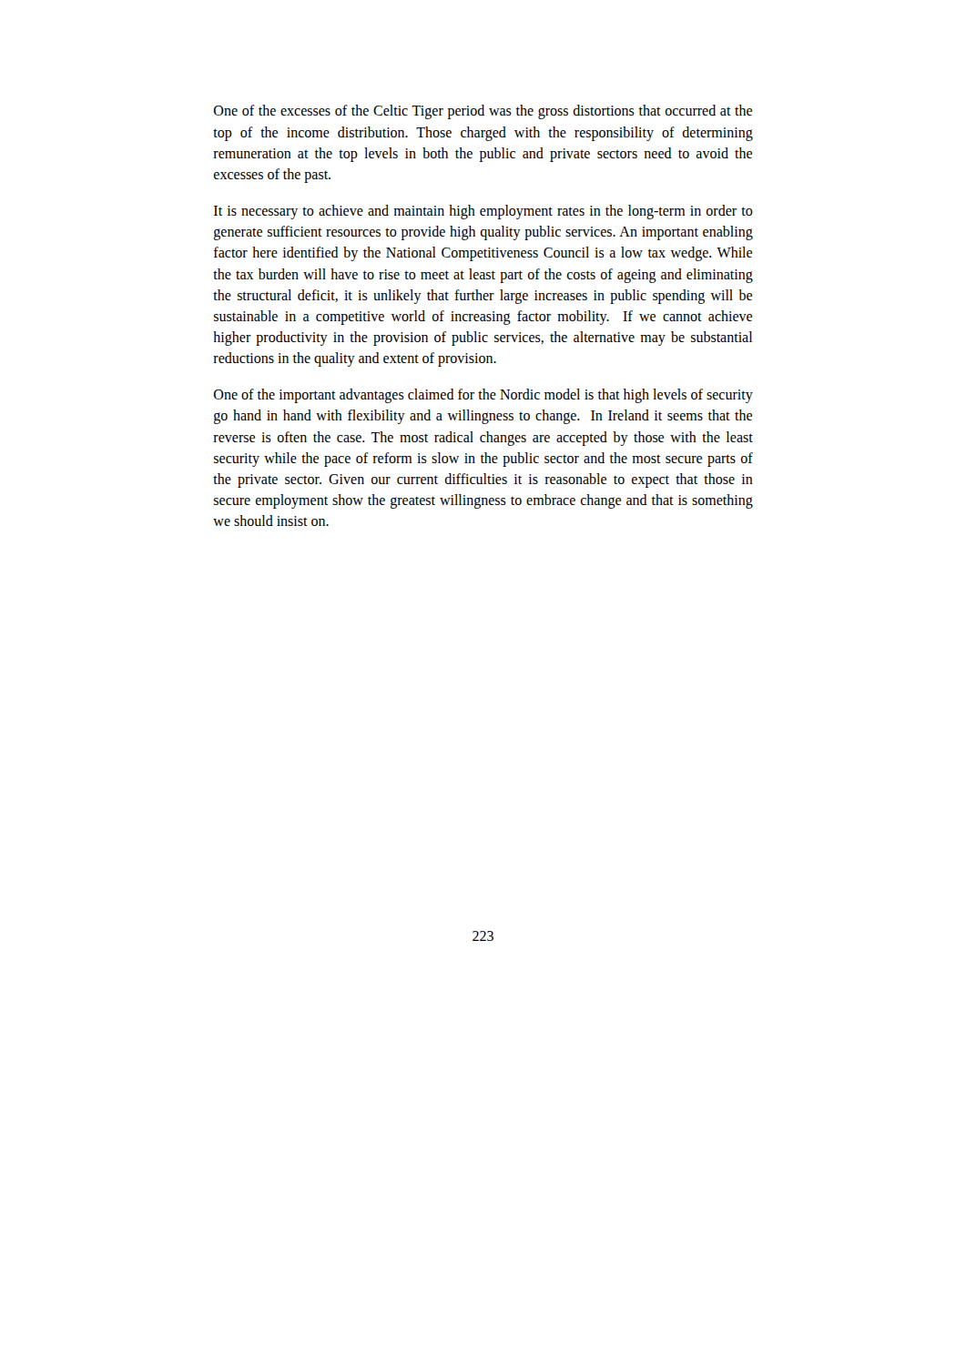One of the excesses of the Celtic Tiger period was the gross distortions that occurred at the top of the income distribution. Those charged with the responsibility of determining remuneration at the top levels in both the public and private sectors need to avoid the excesses of the past.
It is necessary to achieve and maintain high employment rates in the long-term in order to generate sufficient resources to provide high quality public services. An important enabling factor here identified by the National Competitiveness Council is a low tax wedge. While the tax burden will have to rise to meet at least part of the costs of ageing and eliminating the structural deficit, it is unlikely that further large increases in public spending will be sustainable in a competitive world of increasing factor mobility. If we cannot achieve higher productivity in the provision of public services, the alternative may be substantial reductions in the quality and extent of provision.
One of the important advantages claimed for the Nordic model is that high levels of security go hand in hand with flexibility and a willingness to change. In Ireland it seems that the reverse is often the case. The most radical changes are accepted by those with the least security while the pace of reform is slow in the public sector and the most secure parts of the private sector. Given our current difficulties it is reasonable to expect that those in secure employment show the greatest willingness to embrace change and that is something we should insist on.
223